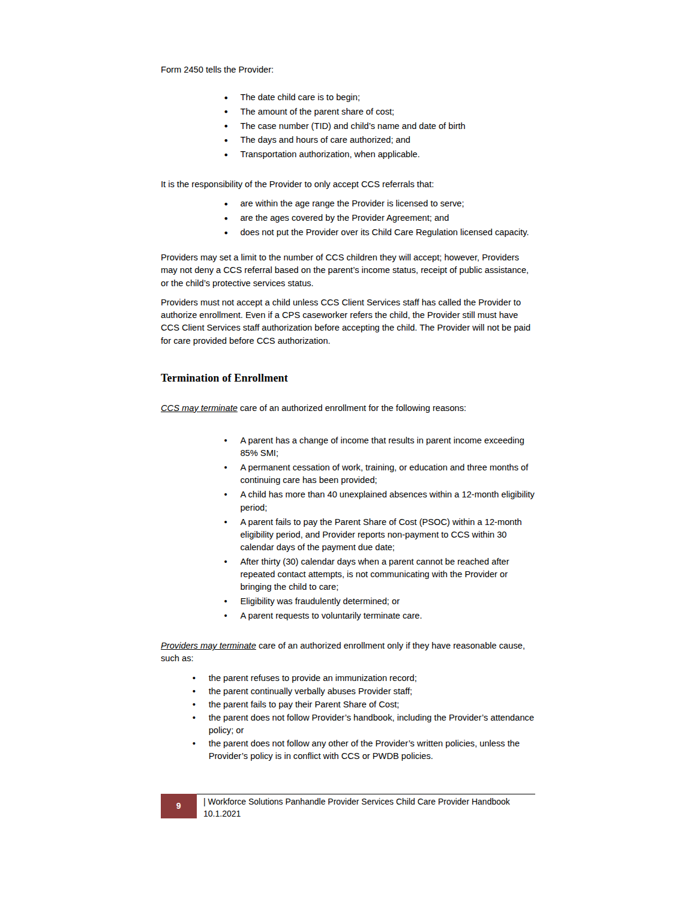Form 2450 tells the Provider:
The date child care is to begin;
The amount of the parent share of cost;
The case number (TID) and child’s name and date of birth
The days and hours of care authorized; and
Transportation authorization, when applicable.
It is the responsibility of the Provider to only accept CCS referrals that:
are within the age range the Provider is licensed to serve;
are the ages covered by the Provider Agreement; and
does not put the Provider over its Child Care Regulation licensed capacity.
Providers may set a limit to the number of CCS children they will accept; however, Providers may not deny a CCS referral based on the parent’s income status, receipt of public assistance, or the child’s protective services status.
Providers must not accept a child unless CCS Client Services staff has called the Provider to authorize enrollment. Even if a CPS caseworker refers the child, the Provider still must have CCS Client Services staff authorization before accepting the child. The Provider will not be paid for care provided before CCS authorization.
Termination of Enrollment
CCS may terminate care of an authorized enrollment for the following reasons:
A parent has a change of income that results in parent income exceeding 85% SMI;
A permanent cessation of work, training, or education and three months of continuing care has been provided;
A child has more than 40 unexplained absences within a 12-month eligibility period;
A parent fails to pay the Parent Share of Cost (PSOC) within a 12-month eligibility period, and Provider reports non-payment to CCS within 30 calendar days of the payment due date;
After thirty (30) calendar days when a parent cannot be reached after repeated contact attempts, is not communicating with the Provider or bringing the child to care;
Eligibility was fraudulently determined; or
A parent requests to voluntarily terminate care.
Providers may terminate care of an authorized enrollment only if they have reasonable cause, such as:
the parent refuses to provide an immunization record;
the parent continually verbally abuses Provider staff;
the parent fails to pay their Parent Share of Cost;
the parent does not follow Provider’s handbook, including the Provider’s attendance policy; or
the parent does not follow any other of the Provider’s written policies, unless the Provider’s policy is in conflict with CCS or PWDB policies.
9
| Workforce Solutions Panhandle Provider Services Child Care Provider Handbook 10.1.2021